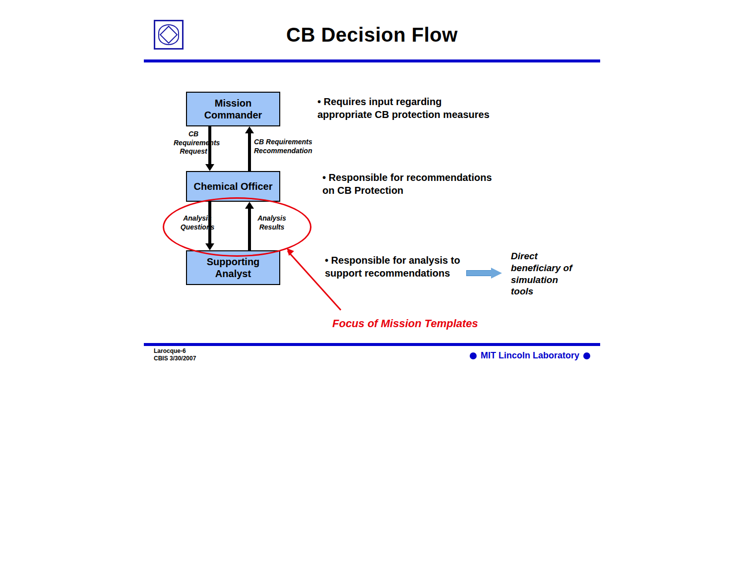CB Decision Flow
Mission
Commander
Chemical Officer
Supporting
Analyst
CB
Requirements
Request
CB Requirements
Recommendation
Analysis
Questions
Analysis
Results
• Requires input regarding
appropriate CB protection measures
• Responsible for recommendations
on CB Protection
• Responsible for analysis to
support recommendations
Direct
beneficiary of
simulation
tools
Focus of Mission Templates
Larocque-6
CBIS 3/30/2007
MIT Lincoln Laboratory